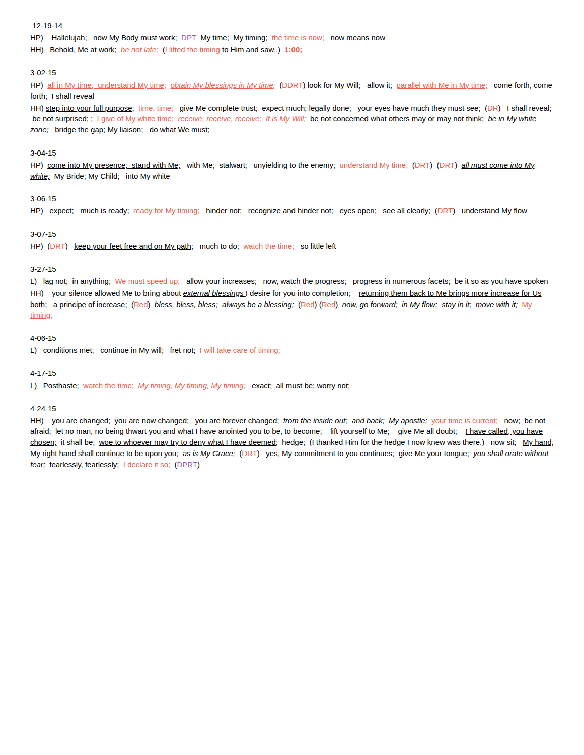12-19-14
HP) Hallelujah; now My Body must work; DPT My time; My timing; the time is now; now means now
HH) Behold, Me at work; be not late; (I lifted the timing to Him and saw..) 1:00;
3-02-15
HP) all in My time; understand My time; obtain My blessings in My time; (DDRT) look for My Will; allow it; parallel with Me in My time; come forth, come forth; I shall reveal
HH) step into your full purpose; time, time; give Me complete trust; expect much; legally done; your eyes have much they must see; (DR) I shall reveal; be not surprised; ; I give of My white time; receive, receive, receive; It is My Will; be not concerned what others may or may not think; be in My white zone; bridge the gap; My liaison; do what We must;
3-04-15
HP) come into My presence; stand with Me; with Me; stalwart; unyielding to the enemy; understand My time; (DRT) (DRT) all must come into My white; My Bride; My Child; into My white
3-06-15
HP) expect; much is ready; ready for My timing; hinder not; recognize and hinder not; eyes open; see all clearly; (DRT) understand My flow
3-07-15
HP) (DRT) keep your feet free and on My path; much to do; watch the time; so little left
3-27-15
L) lag not; in anything; We must speed up; allow your increases; now, watch the progress; progress in numerous facets; be it so as you have spoken
HH) your silence allowed Me to bring about external blessings I desire for you into completion; returning them back to Me brings more increase for Us both; a principe of increase; (Red) bless, bless, bless; always be a blessing; (Red) (Red) now, go forward; in My flow; stay in it; move with it; My timing;
4-06-15
L) conditions met; continue in My will; fret not; I will take care of timing;
4-17-15
L) Posthaste; watch the time; My timing, My timing, My timing; exact; all must be; worry not;
4-24-15
HH) you are changed; you are now changed; you are forever changed; from the inside out; and back; My apostle; your time is current; now; be not afraid; let no man, no being thwart you and what I have anointed you to be, to become; lift yourself to Me; give Me all doubt; I have called, you have chosen; it shall be; woe to whoever may try to deny what I have deemed; hedge; (I thanked Him for the hedge I now knew was there.) now sit; My hand, My right hand shall continue to be upon you; as is My Grace; (DRT) yes, My commitment to you continues; give Me your tongue; you shall orate without fear; fearlessly, fearlessly; I declare it so; (DPRT)